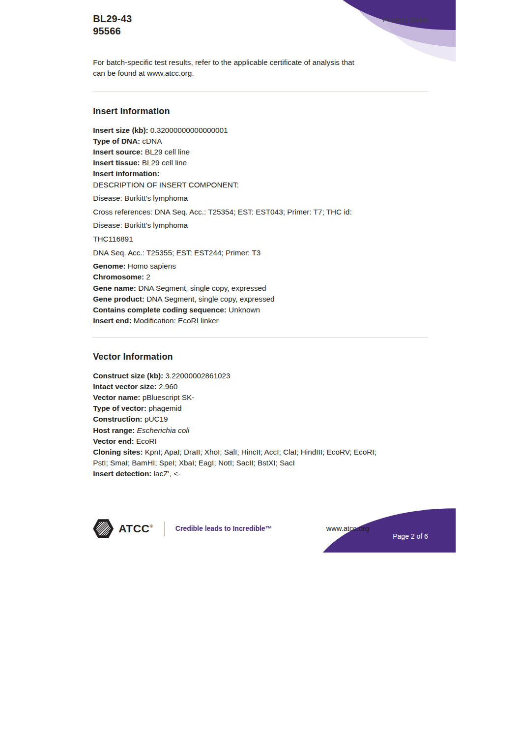BL29-43 95566
Product Sheet
For batch-specific test results, refer to the applicable certificate of analysis that can be found at www.atcc.org.
Insert Information
Insert size (kb): 0.32000000000000001
Type of DNA: cDNA
Insert source: BL29 cell line
Insert tissue: BL29 cell line
Insert information:
DESCRIPTION OF INSERT COMPONENT:
Disease: Burkitt's lymphoma
Cross references: DNA Seq. Acc.: T25354; EST: EST043; Primer: T7; THC id:
Disease: Burkitt's lymphoma
THC116891
DNA Seq. Acc.: T25355; EST: EST244; Primer: T3
Genome: Homo sapiens
Chromosome: 2
Gene name: DNA Segment, single copy, expressed
Gene product: DNA Segment, single copy, expressed
Contains complete coding sequence: Unknown
Insert end: Modification: EcoRI linker
Vector Information
Construct size (kb): 3.22000002861023
Intact vector size: 2.960
Vector name: pBluescript SK-
Type of vector: phagemid
Construction: pUC19
Host range: Escherichia coli
Vector end: EcoRI
Cloning sites: KpnI; ApaI; DraII; XhoI; SalI; HincII; AccI; ClaI; HindIII; EcoRV; EcoRI; PstI; SmaI; BamHI; SpeI; XbaI; EagI; NotI; SacII; BstXI; SacI
Insert detection: lacZ', <-
ATCC®
Credible leads to Incredible™
www.atcc.org
Page 2 of 6